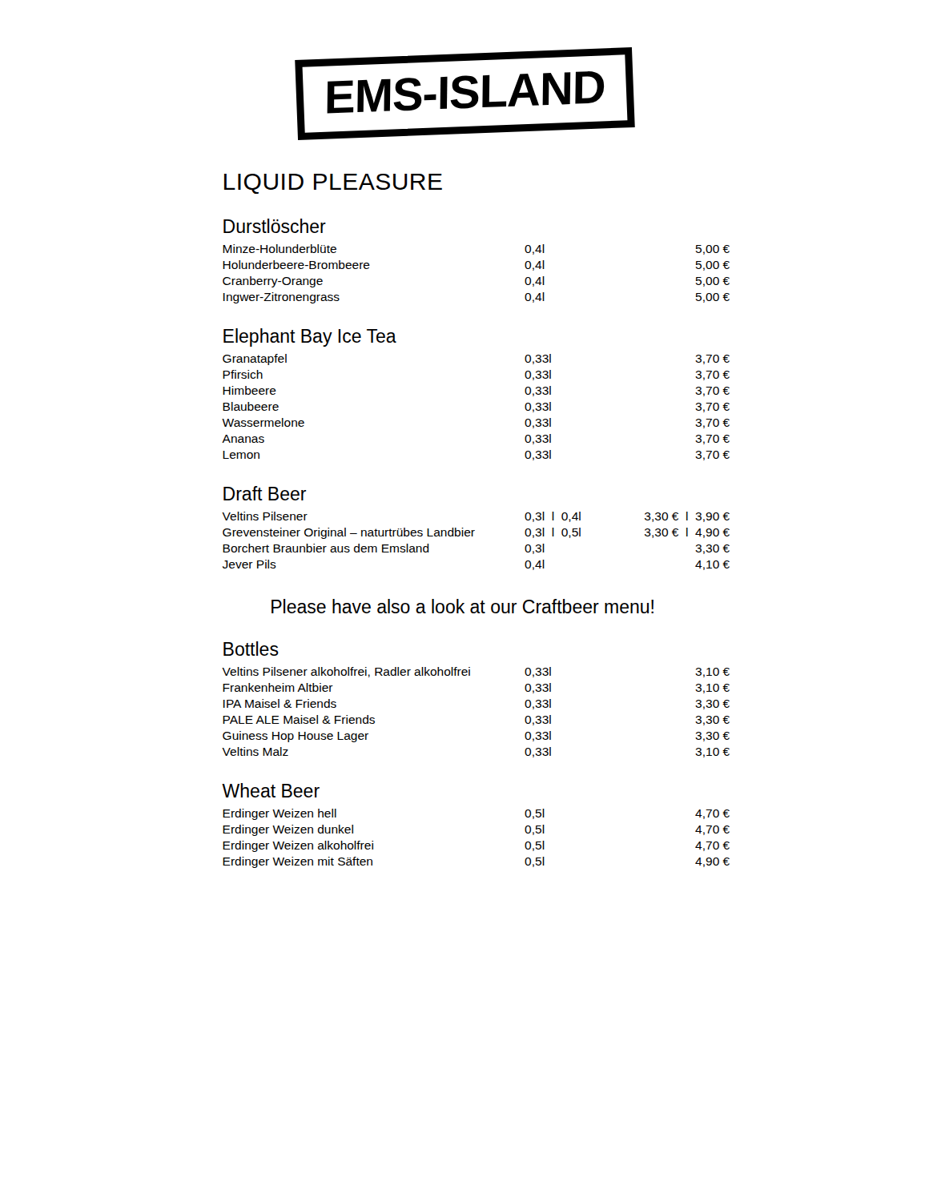EMS-ISLAND
LIQUID PLEASURE
Durstlöscher
| Minze-Holunderblüte | 0,4l | 5,00 € |
| Holunderbeere-Brombeere | 0,4l | 5,00 € |
| Cranberry-Orange | 0,4l | 5,00 € |
| Ingwer-Zitronengrass | 0,4l | 5,00 € |
Elephant Bay Ice Tea
| Granatapfel | 0,33l | 3,70 € |
| Pfirsich | 0,33l | 3,70 € |
| Himbeere | 0,33l | 3,70 € |
| Blaubeere | 0,33l | 3,70 € |
| Wassermelone | 0,33l | 3,70 € |
| Ananas | 0,33l | 3,70 € |
| Lemon | 0,33l | 3,70 € |
Draft Beer
| Veltins Pilsener | 0,3l l 0,4l | 3,30 € l 3,90 € |
| Grevensteiner Original – naturtrübes Landbier | 0,3l l 0,5l | 3,30 € l 4,90 € |
| Borchert Braunbier aus dem Emsland | 0,3l | 3,30 € |
| Jever Pils | 0,4l | 4,10 € |
Please have also a look at our Craftbeer menu!
Bottles
| Veltins Pilsener alkoholfrei, Radler alkoholfrei | 0,33l | 3,10 € |
| Frankenheim Altbier | 0,33l | 3,10 € |
| IPA Maisel & Friends | 0,33l | 3,30 € |
| PALE ALE Maisel & Friends | 0,33l | 3,30 € |
| Guiness Hop House Lager | 0,33l | 3,30 € |
| Veltins Malz | 0,33l | 3,10 € |
Wheat Beer
| Erdinger Weizen hell | 0,5l | 4,70 € |
| Erdinger Weizen dunkel | 0,5l | 4,70 € |
| Erdinger Weizen alkoholfrei | 0,5l | 4,70 € |
| Erdinger Weizen mit Säften | 0,5l | 4,90 € |